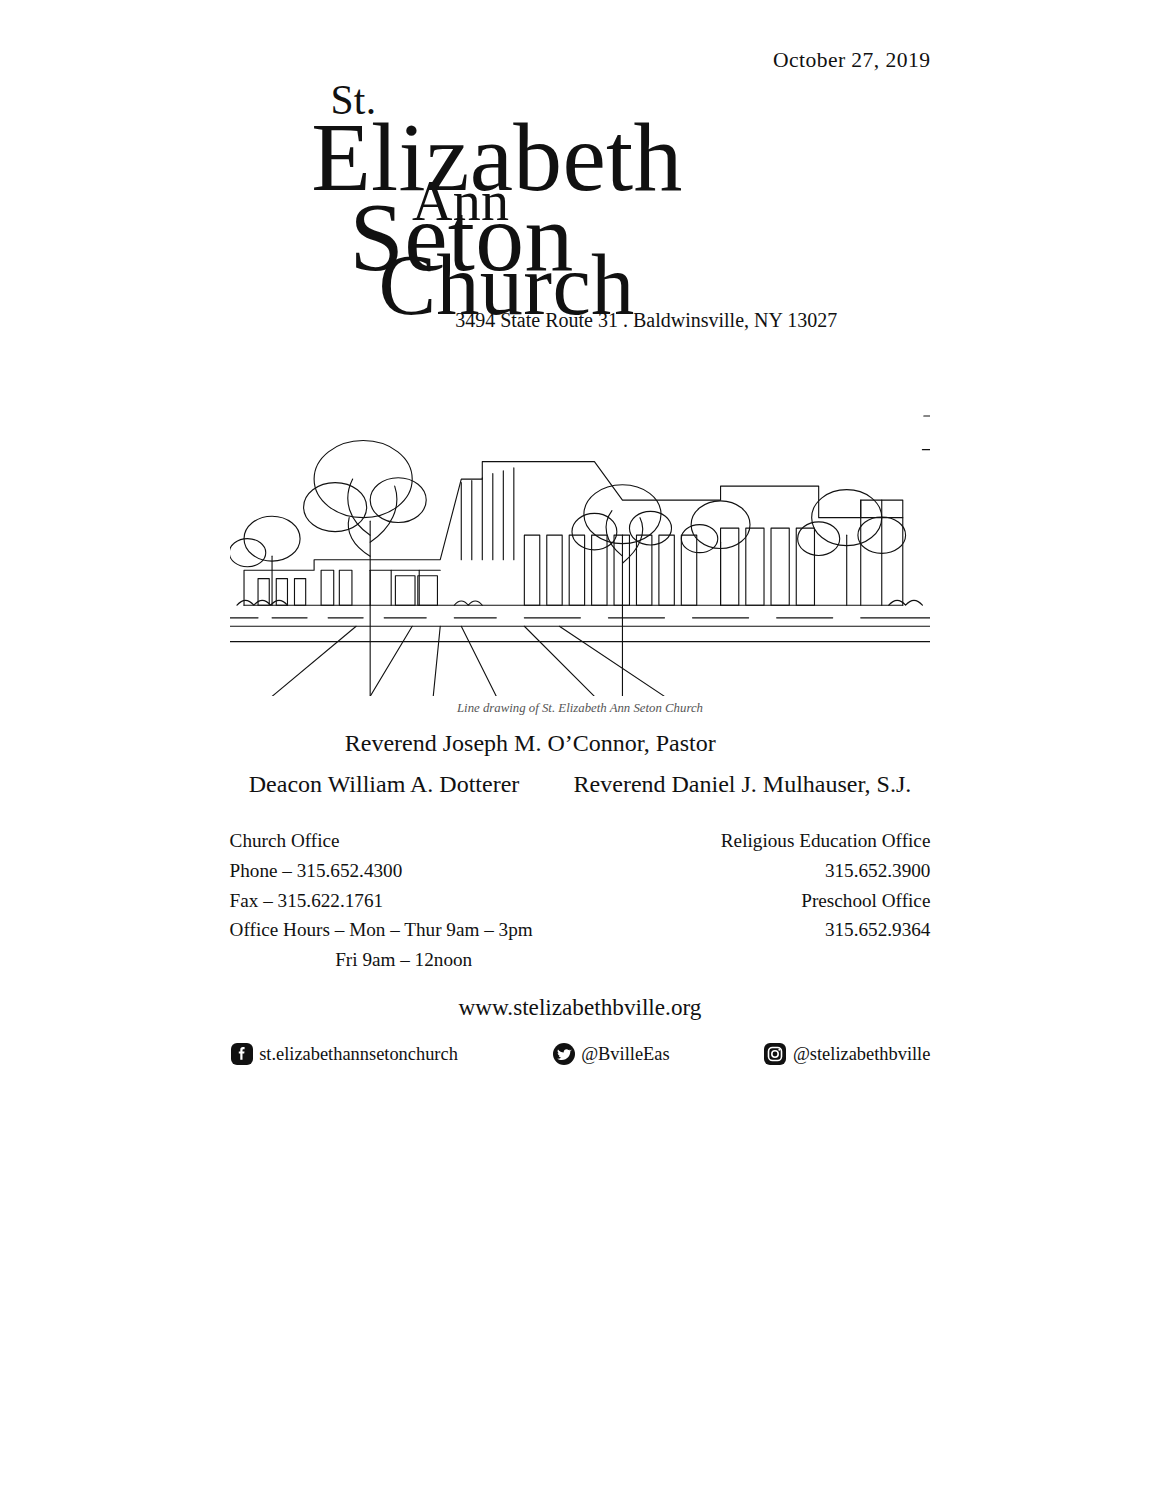October 27, 2019
St. Elizabeth Ann Seton Church
3494 State Route 31 . Baldwinsville, NY 13027
Line drawing of St. Elizabeth Ann Seton Church
Reverend Joseph M. O’Connor, Pastor
Deacon William A. Dotterer Reverend Daniel J. Mulhauser, S.J.
Church Office
Phone – 315.652.4300
Fax – 315.622.1761
Office Hours – Mon – Thur 9am – 3pm
Fri 9am – 12noon
Religious Education Office
315.652.3900
Preschool Office
315.652.9364
www.stelizabethbville.org
st.elizabethannsetonchurch @BvilleEas @stelizabethbville